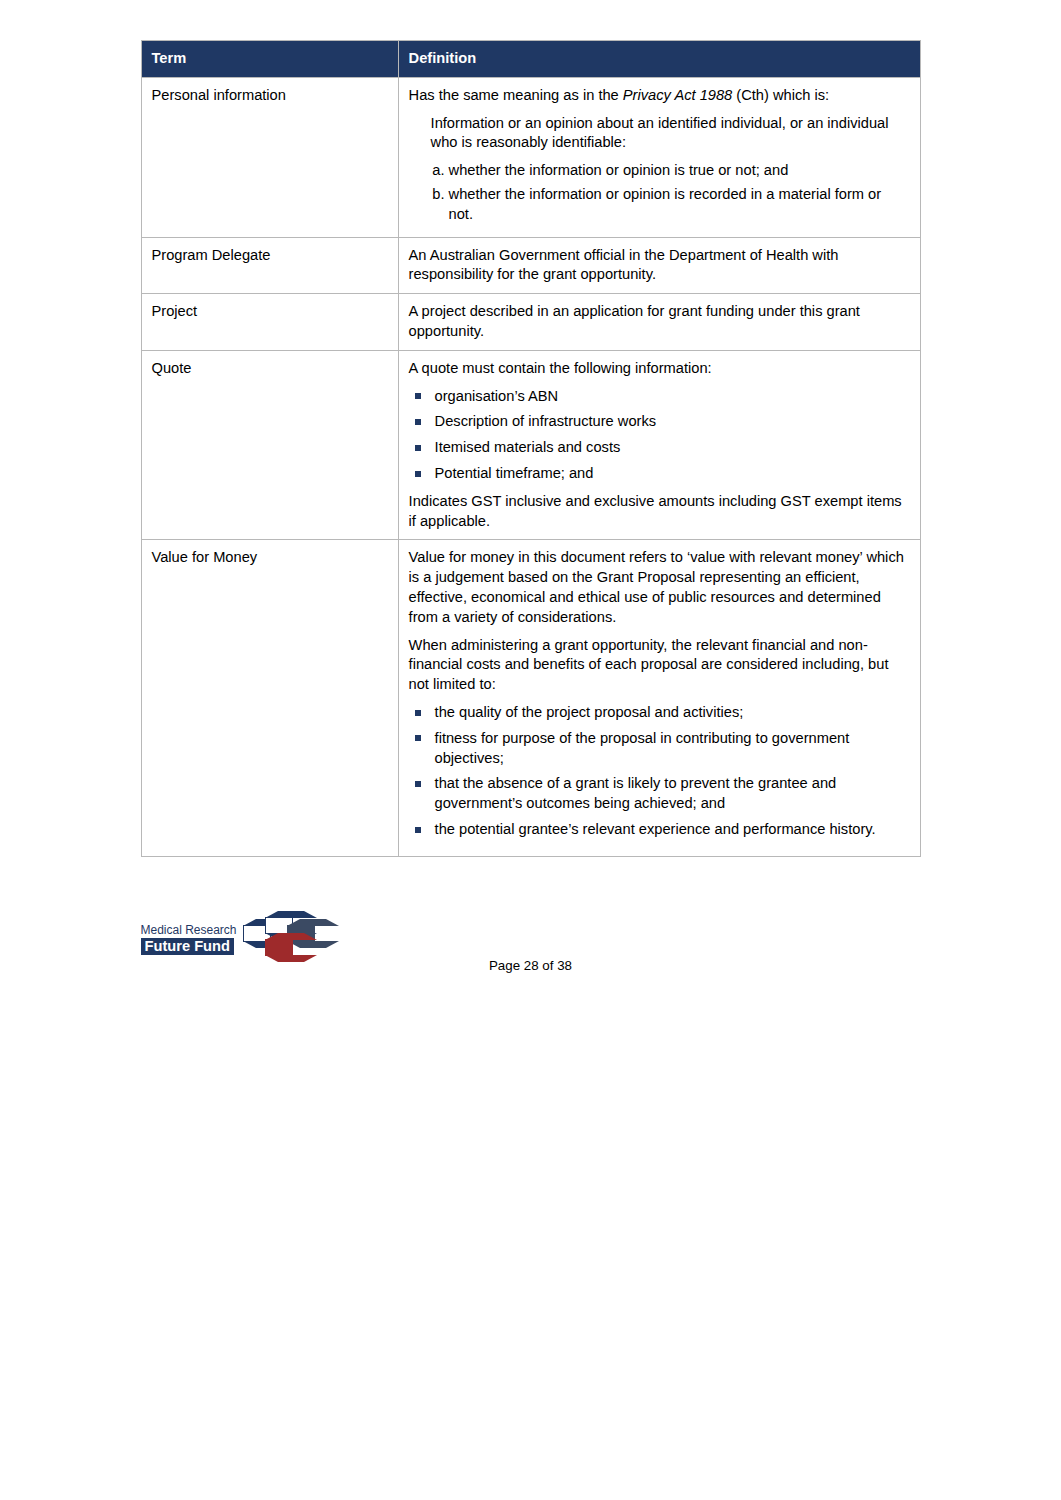| Term | Definition |
| --- | --- |
| Personal information | Has the same meaning as in the Privacy Act 1988 (Cth) which is: Information or an opinion about an identified individual, or an individual who is reasonably identifiable: whether the information or opinion is true or not; and whether the information or opinion is recorded in a material form or not. |
| Program Delegate | An Australian Government official in the Department of Health with responsibility for the grant opportunity. |
| Project | A project described in an application for grant funding under this grant opportunity. |
| Quote | A quote must contain the following information: organisation’s ABN Description of infrastructure works Itemised materials and costs Potential timeframe; and Indicates GST inclusive and exclusive amounts including GST exempt items if applicable. |
| Value for Money | Value for money in this document refers to ‘value with relevant money’ which is a judgement based on the Grant Proposal representing an efficient, effective, economical and ethical use of public resources and determined from a variety of considerations. When administering a grant opportunity, the relevant financial and non-financial costs and benefits of each proposal are considered including, but not limited to: the quality of the project proposal and activities; fitness for purpose of the proposal in contributing to government objectives; that the absence of a grant is likely to prevent the grantee and government’s outcomes being achieved; and the potential grantee’s relevant experience and performance history. |
Medical Research
Future Fund
Page 28 of 38